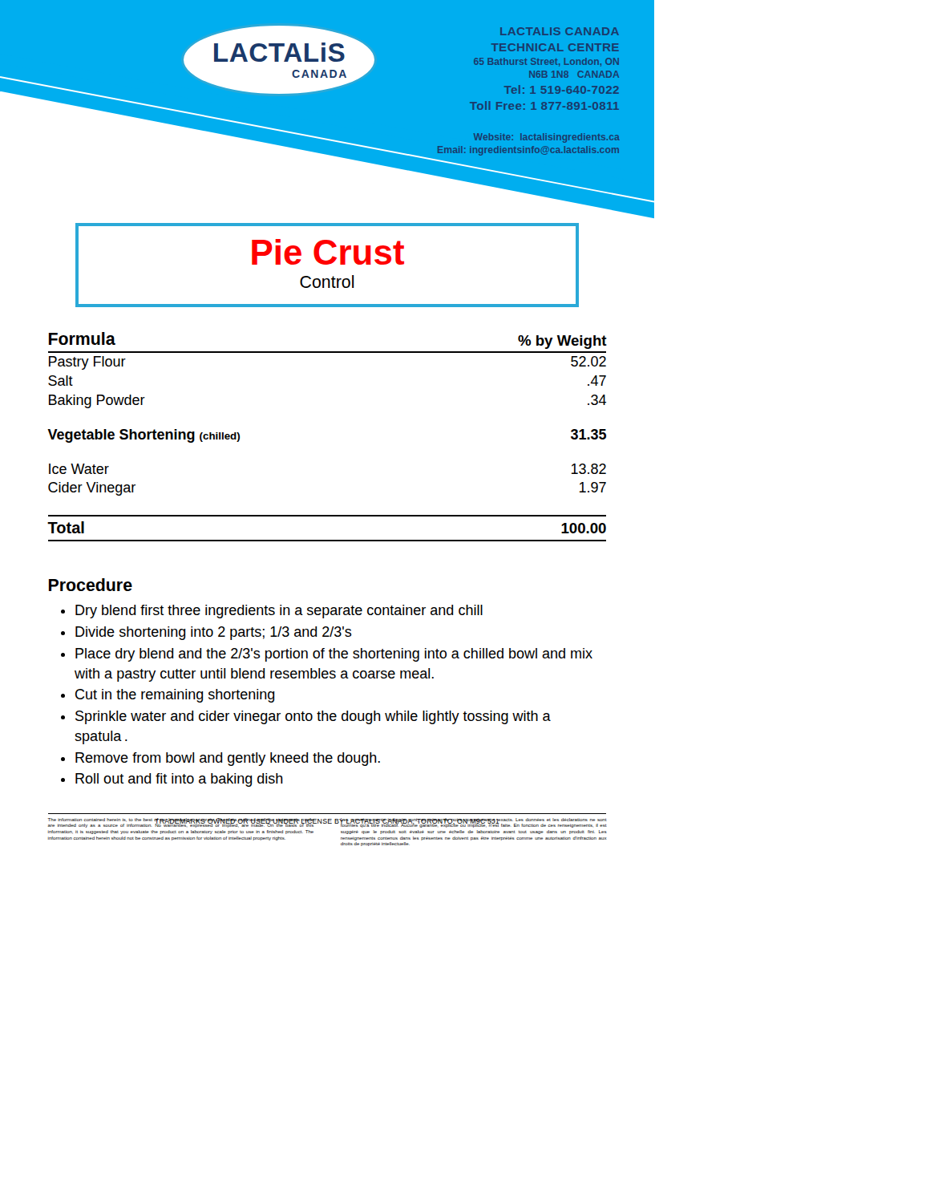LACTALi S
CANADA
LACTALIS CANADA
TECHNICAL CENTRE
65 Bathurst Street, London, ON
N6B 1N8 CANADA
Tel: 1 519-640-7022
Toll Free: 1 877-891-0811
Website: lactalisingredients.ca
Email: ingredientsinfo@ca.lactalis.com
Pie Crust
Control
Formula
% by Weight
| Pastry Flour | 52.02 |
| Salt | .47 |
| Baking Powder | .34 |
| Vegetable Shortening (chilled) | 31.35 |
| Ice Water | 13.82 |
| Cider Vinegar | 1.97 |
Total
100.00
Procedure
Dry blend first three ingredients in a separate container and chill
Divide shortening into 2 parts; 1/3 and 2/3's
Place dry blend and the 2/3's portion of the shortening into a chilled bowl and mix with a pastry cutter until blend resembles a coarse meal.
Cut in the remaining shortening
Sprinkle water and cider vinegar onto the dough while lightly tossing with a spatula .
Remove from bowl and gently kneed the dough.
Roll out and fit into a baking dish
The information contained herein is, to the best of our knowledge, accurate. The data outlined and the statements made are intended only as a source of information. No warranties, expressed or implied, are made. On the basis of this information, it is suggested that you evaluate the product on a laboratory scale prior to use in a finished product. The information contained herein should not be construed as permission for violation of intellectual property rights.
Les renseignements indiqués sont, au mieux de notre connaissance, exacts. Les données et les déclarations ne sont fournies qu'à titre indicatif. Aucune garantie, explicite ou implicite, n'est faite. En fonction de ces renseignements, il est suggéré que le produit soit évalué sur une échelle de laboratoire avant tout usage dans un produit fini. Les renseignements contenus dans les présentes ne doivent pas être interprétés comme une autorisation d'infraction aux droits de propriété intellectuelle.
TRADEMARKS OWNED OR USED UNDER LICENSE BY LACTALIS CANADA, TORONTO, ON M9C 5J1